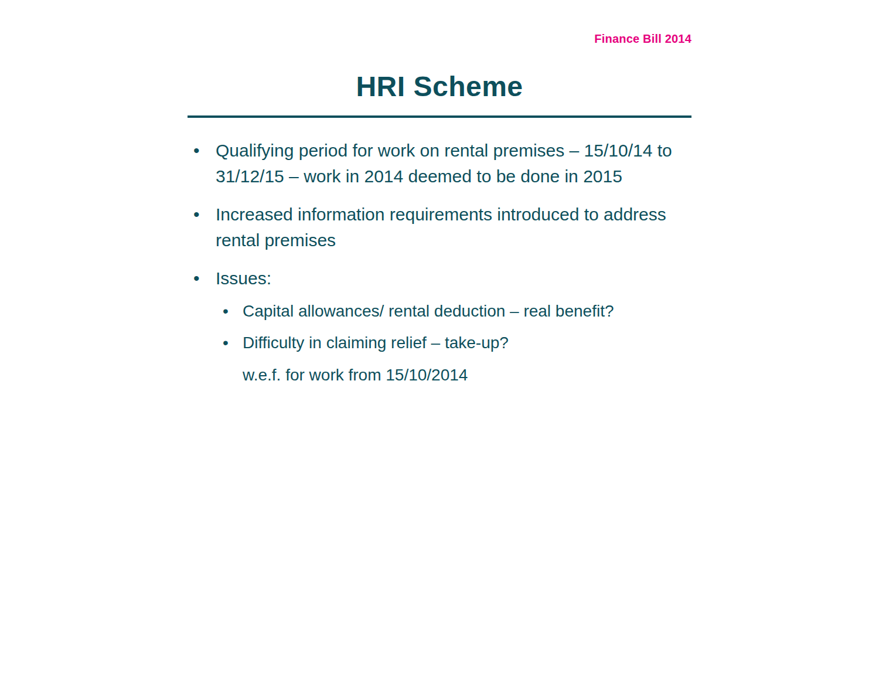Finance Bill 2014
HRI Scheme
Qualifying period for work on rental premises – 15/10/14 to 31/12/15 – work in 2014 deemed to be done in 2015
Increased information requirements introduced to address rental premises
Issues:
Capital allowances/ rental deduction – real benefit?
Difficulty in claiming relief – take-up?
w.e.f. for work from 15/10/2014